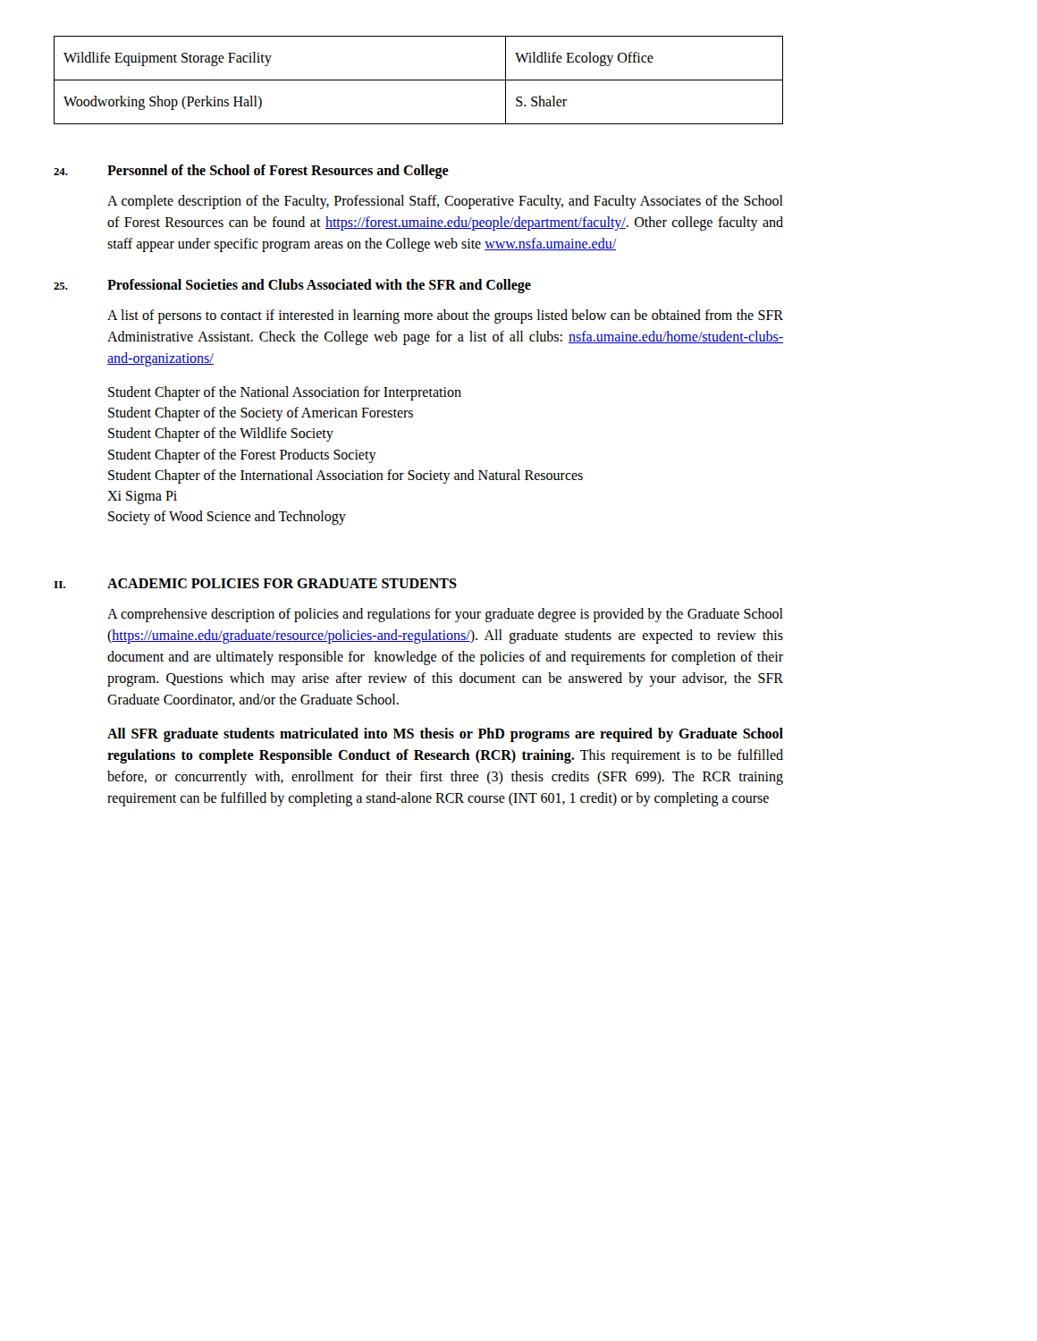| Wildlife Equipment Storage Facility | Wildlife Ecology Office |
| Woodworking Shop (Perkins Hall) | S. Shaler |
24. Personnel of the School of Forest Resources and College
A complete description of the Faculty, Professional Staff, Cooperative Faculty, and Faculty Associates of the School of Forest Resources can be found at https://forest.umaine.edu/people/department/faculty/. Other college faculty and staff appear under specific program areas on the College web site www.nsfa.umaine.edu/
25. Professional Societies and Clubs Associated with the SFR and College
A list of persons to contact if interested in learning more about the groups listed below can be obtained from the SFR Administrative Assistant. Check the College web page for a list of all clubs: nsfa.umaine.edu/home/student-clubs-and-organizations/
Student Chapter of the National Association for Interpretation
Student Chapter of the Society of American Foresters
Student Chapter of the Wildlife Society
Student Chapter of the Forest Products Society
Student Chapter of the International Association for Society and Natural Resources
Xi Sigma Pi
Society of Wood Science and Technology
II. ACADEMIC POLICIES FOR GRADUATE STUDENTS
A comprehensive description of policies and regulations for your graduate degree is provided by the Graduate School (https://umaine.edu/graduate/resource/policies-and-regulations/). All graduate students are expected to review this document and are ultimately responsible for knowledge of the policies of and requirements for completion of their program. Questions which may arise after review of this document can be answered by your advisor, the SFR Graduate Coordinator, and/or the Graduate School.
All SFR graduate students matriculated into MS thesis or PhD programs are required by Graduate School regulations to complete Responsible Conduct of Research (RCR) training. This requirement is to be fulfilled before, or concurrently with, enrollment for their first three (3) thesis credits (SFR 699). The RCR training requirement can be fulfilled by completing a stand-alone RCR course (INT 601, 1 credit) or by completing a course